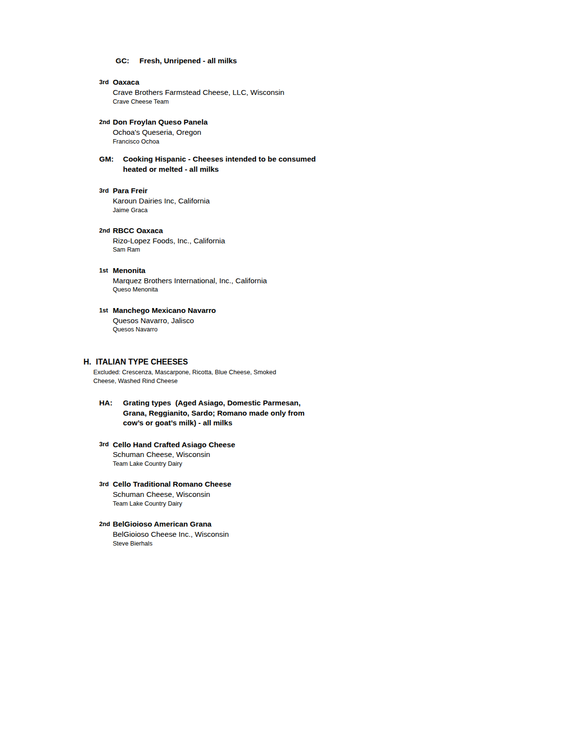GC: Fresh, Unripened - all milks
3rd
Oaxaca
Crave Brothers Farmstead Cheese, LLC, Wisconsin
Crave Cheese Team
2nd
Don Froylan Queso Panela
Ochoa's Queseria, Oregon
Francisco Ochoa
GM: Cooking Hispanic - Cheeses intended to be consumed heated or melted - all milks
3rd
Para Freir
Karoun Dairies Inc, California
Jaime Graca
2nd
RBCC Oaxaca
Rizo-Lopez Foods, Inc., California
Sam Ram
1st
Menonita
Marquez Brothers International, Inc., California
Queso Menonita
1st
Manchego Mexicano Navarro
Quesos Navarro, Jalisco
Quesos Navarro
H. ITALIAN TYPE CHEESES
Excluded: Crescenza, Mascarpone, Ricotta, Blue Cheese, Smoked Cheese, Washed Rind Cheese
HA: Grating types (Aged Asiago, Domestic Parmesan, Grana, Reggianito, Sardo; Romano made only from cow’s or goat’s milk) - all milks
3rd
Cello Hand Crafted Asiago Cheese
Schuman Cheese, Wisconsin
Team Lake Country Dairy
3rd
Cello Traditional Romano Cheese
Schuman Cheese, Wisconsin
Team Lake Country Dairy
2nd
BelGioioso American Grana
BelGioioso Cheese Inc., Wisconsin
Steve Bierhals